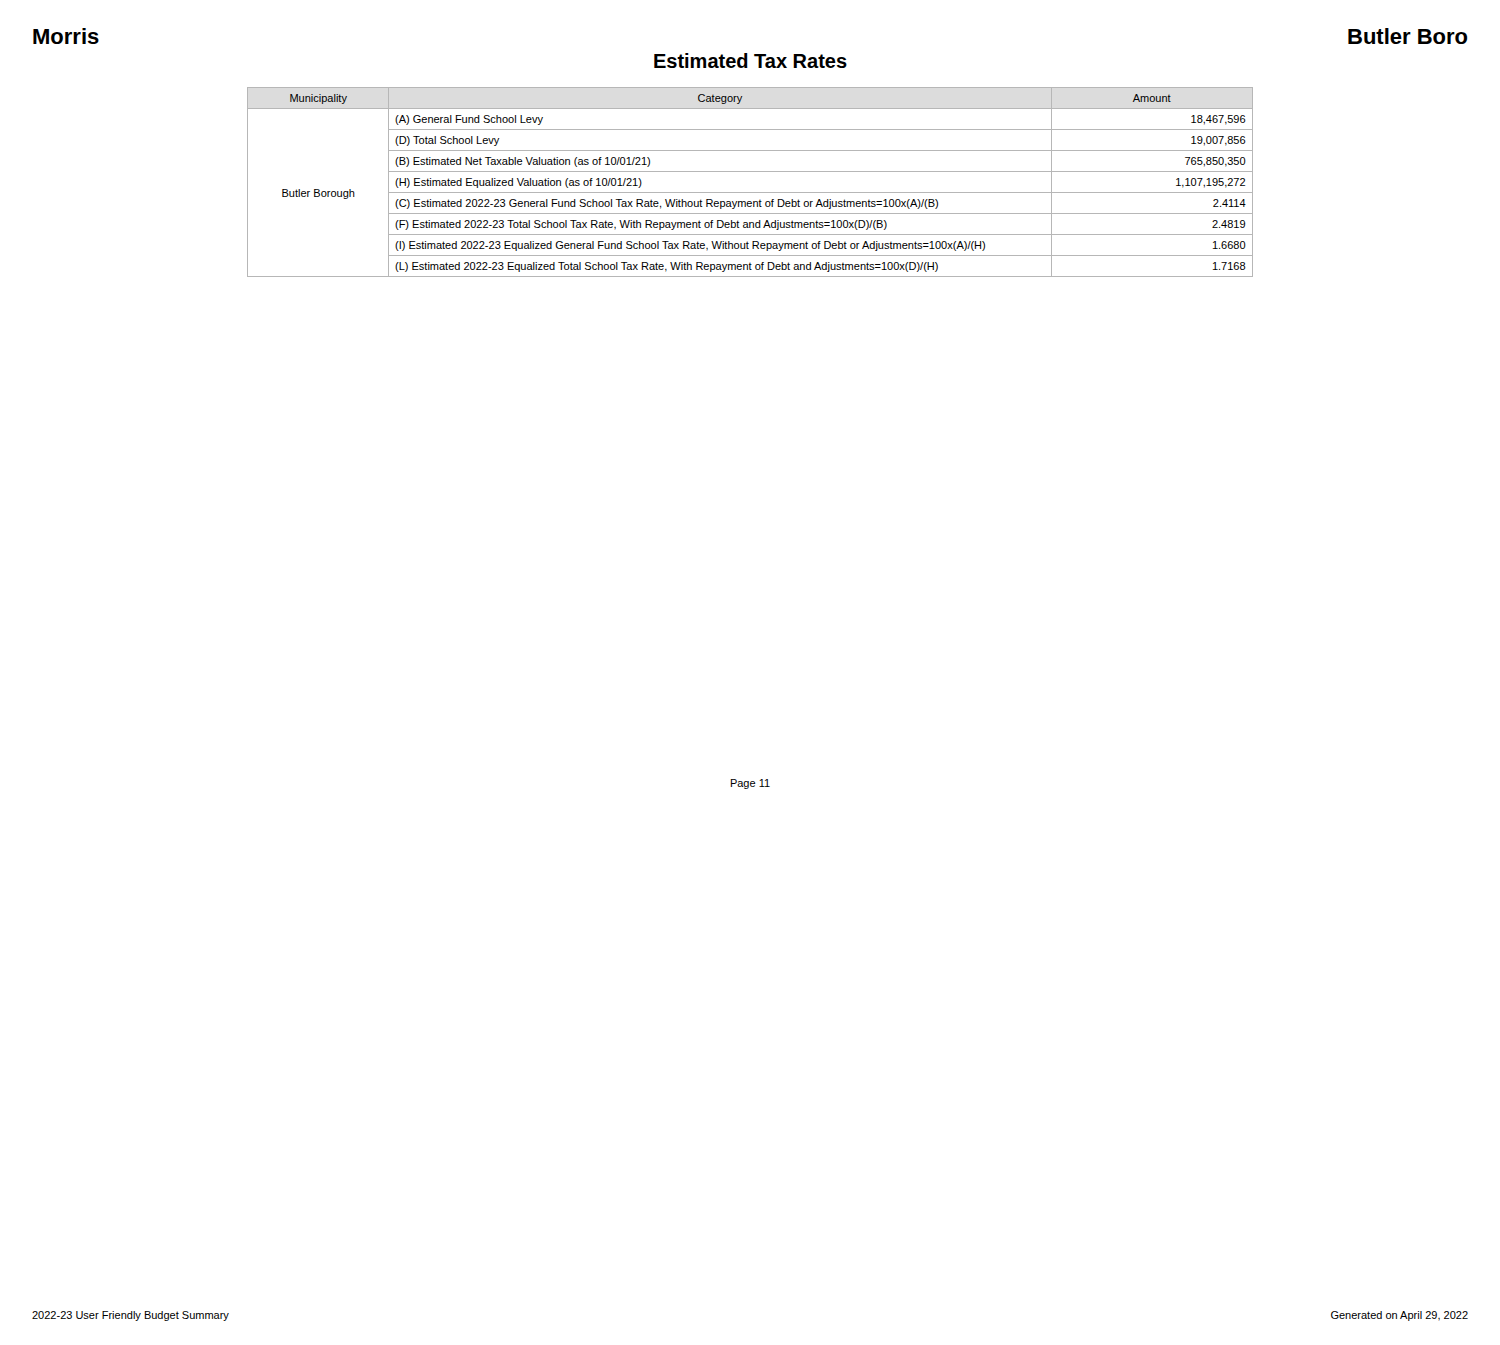Morris
Butler Boro
Estimated Tax Rates
| Municipality | Category | Amount |
| --- | --- | --- |
| Butler Borough | (A) General Fund School Levy | 18,467,596 |
| (D) Total School Levy | 19,007,856 |
| (B) Estimated Net Taxable Valuation (as of 10/01/21) | 765,850,350 |
| (H) Estimated Equalized Valuation (as of 10/01/21) | 1,107,195,272 |
| (C) Estimated 2022-23 General Fund School Tax Rate, Without Repayment of Debt or Adjustments=100x(A)/(B) | 2.4114 |
| (F) Estimated 2022-23 Total School Tax Rate, With Repayment of Debt and Adjustments=100x(D)/(B) | 2.4819 |
| (I) Estimated 2022-23 Equalized General Fund School Tax Rate, Without Repayment of Debt or Adjustments=100x(A)/(H) | 1.6680 |
| (L) Estimated 2022-23 Equalized Total School Tax Rate, With Repayment of Debt and Adjustments=100x(D)/(H) | 1.7168 |
Page 11
2022-23 User Friendly Budget Summary
Generated on April 29, 2022